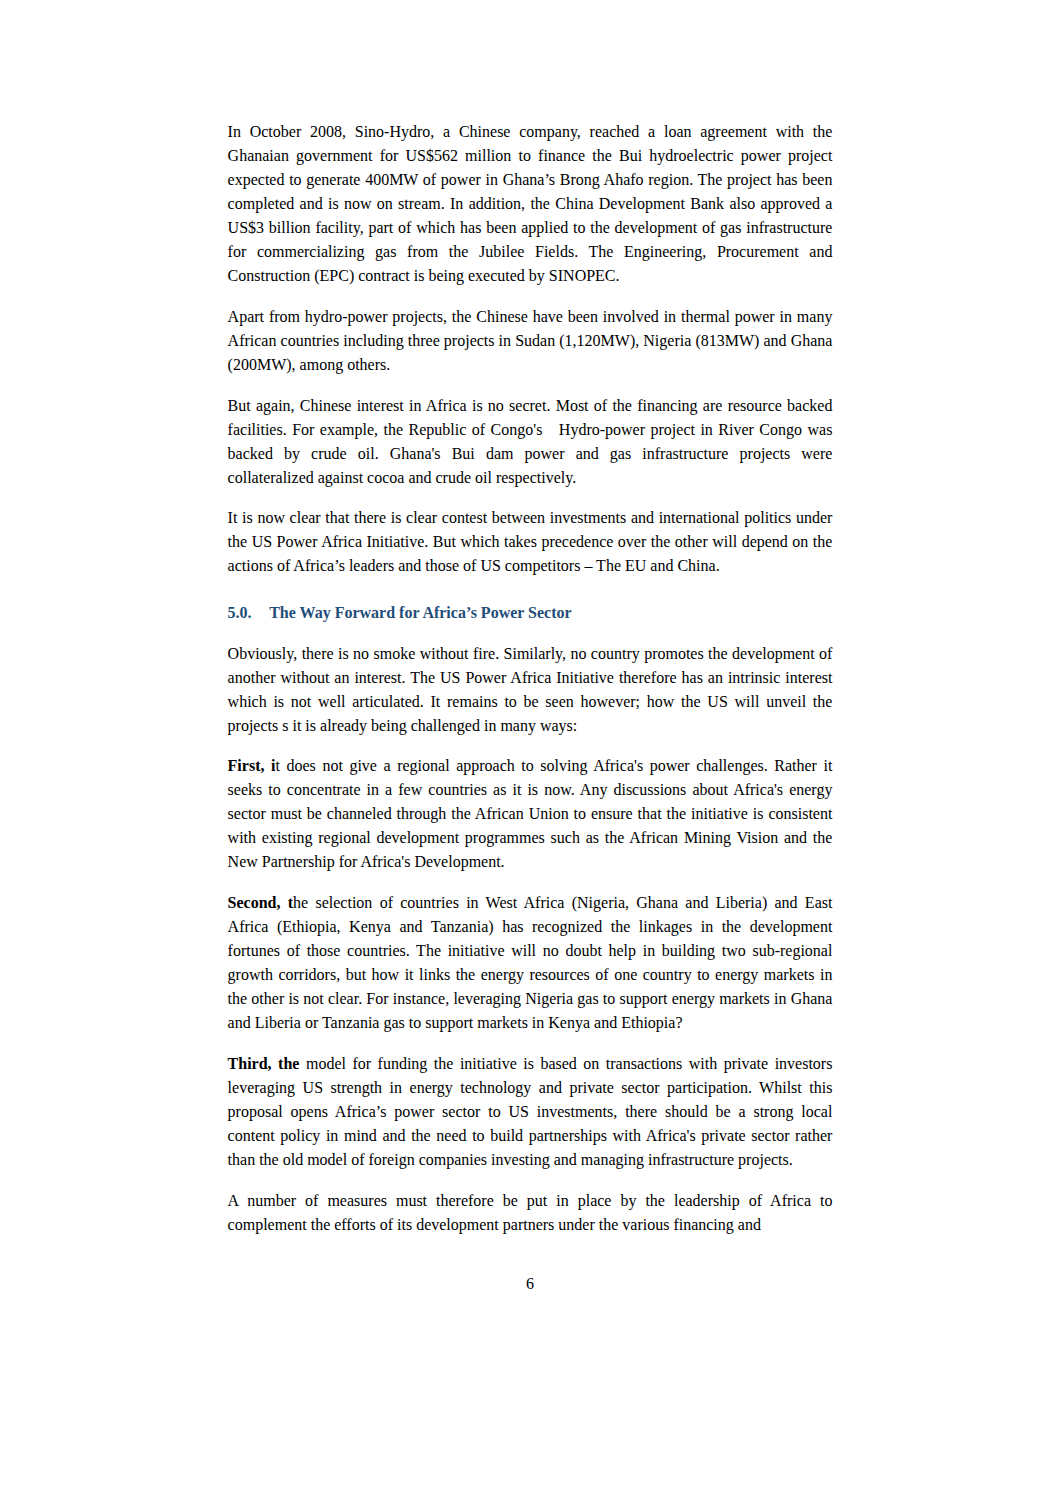In October 2008, Sino-Hydro, a Chinese company, reached a loan agreement with the Ghanaian government for US$562 million to finance the Bui hydroelectric power project expected to generate 400MW of power in Ghana’s Brong Ahafo region. The project has been completed and is now on stream. In addition, the China Development Bank also approved a US$3 billion facility, part of which has been applied to the development of gas infrastructure for commercializing gas from the Jubilee Fields. The Engineering, Procurement and Construction (EPC) contract is being executed by SINOPEC.
Apart from hydro-power projects, the Chinese have been involved in thermal power in many African countries including three projects in Sudan (1,120MW), Nigeria (813MW) and Ghana (200MW), among others.
But again, Chinese interest in Africa is no secret. Most of the financing are resource backed facilities. For example, the Republic of Congo's Hydro-power project in River Congo was backed by crude oil. Ghana's Bui dam power and gas infrastructure projects were collateralized against cocoa and crude oil respectively.
It is now clear that there is clear contest between investments and international politics under the US Power Africa Initiative. But which takes precedence over the other will depend on the actions of Africa’s leaders and those of US competitors – The EU and China.
5.0. The Way Forward for Africa’s Power Sector
Obviously, there is no smoke without fire. Similarly, no country promotes the development of another without an interest. The US Power Africa Initiative therefore has an intrinsic interest which is not well articulated. It remains to be seen however; how the US will unveil the projects s it is already being challenged in many ways:
First, it does not give a regional approach to solving Africa's power challenges. Rather it seeks to concentrate in a few countries as it is now. Any discussions about Africa's energy sector must be channeled through the African Union to ensure that the initiative is consistent with existing regional development programmes such as the African Mining Vision and the New Partnership for Africa's Development.
Second, the selection of countries in West Africa (Nigeria, Ghana and Liberia) and East Africa (Ethiopia, Kenya and Tanzania) has recognized the linkages in the development fortunes of those countries. The initiative will no doubt help in building two sub-regional growth corridors, but how it links the energy resources of one country to energy markets in the other is not clear. For instance, leveraging Nigeria gas to support energy markets in Ghana and Liberia or Tanzania gas to support markets in Kenya and Ethiopia?
Third, the model for funding the initiative is based on transactions with private investors leveraging US strength in energy technology and private sector participation. Whilst this proposal opens Africa’s power sector to US investments, there should be a strong local content policy in mind and the need to build partnerships with Africa's private sector rather than the old model of foreign companies investing and managing infrastructure projects.
A number of measures must therefore be put in place by the leadership of Africa to complement the efforts of its development partners under the various financing and
6